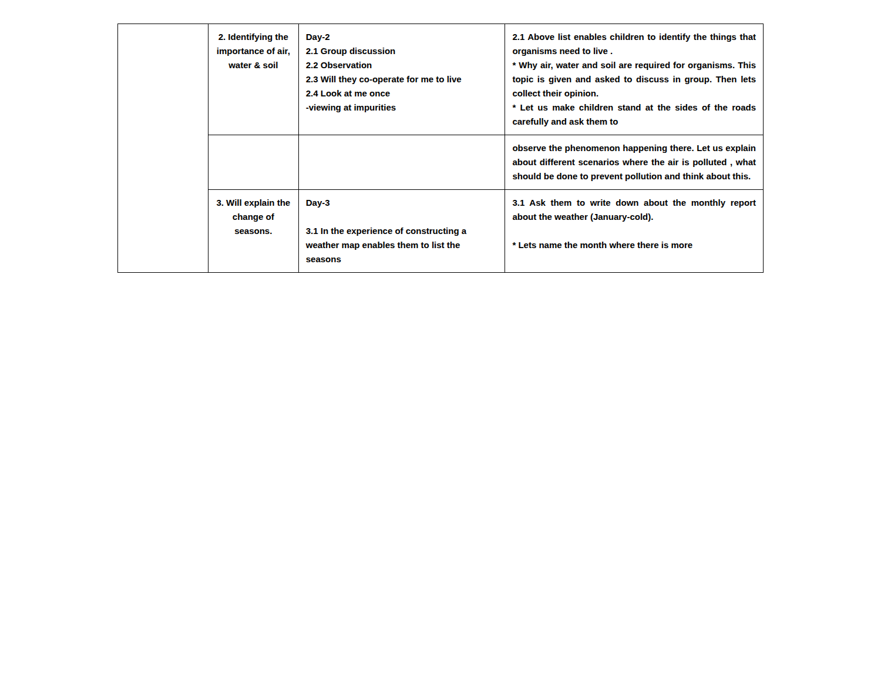| | 2. Identifying the importance of air, water & soil | Day-2 2.1 Group discussion 2.2 Observation 2.3 Will they co-operate for me to live 2.4 Look at me once -viewing at impurities | 2.1 Above list enables children to identify the things that organisms need to live . * Why air, water and soil are required for organisms. This topic is given and asked to discuss in group. Then lets collect their opinion. * Let us make children stand at the sides of the roads carefully and ask them to |
| | | | observe the phenomenon happening there. Let us explain about different scenarios where the air is polluted , what should be done to prevent pollution and think about this. |
| | 3. Will explain the change of seasons. | Day-3 3.1 In the experience of constructing a weather map enables them to list the seasons | 3.1 Ask them to write down about the monthly report about the weather (January-cold). * Lets name the month where there is more |